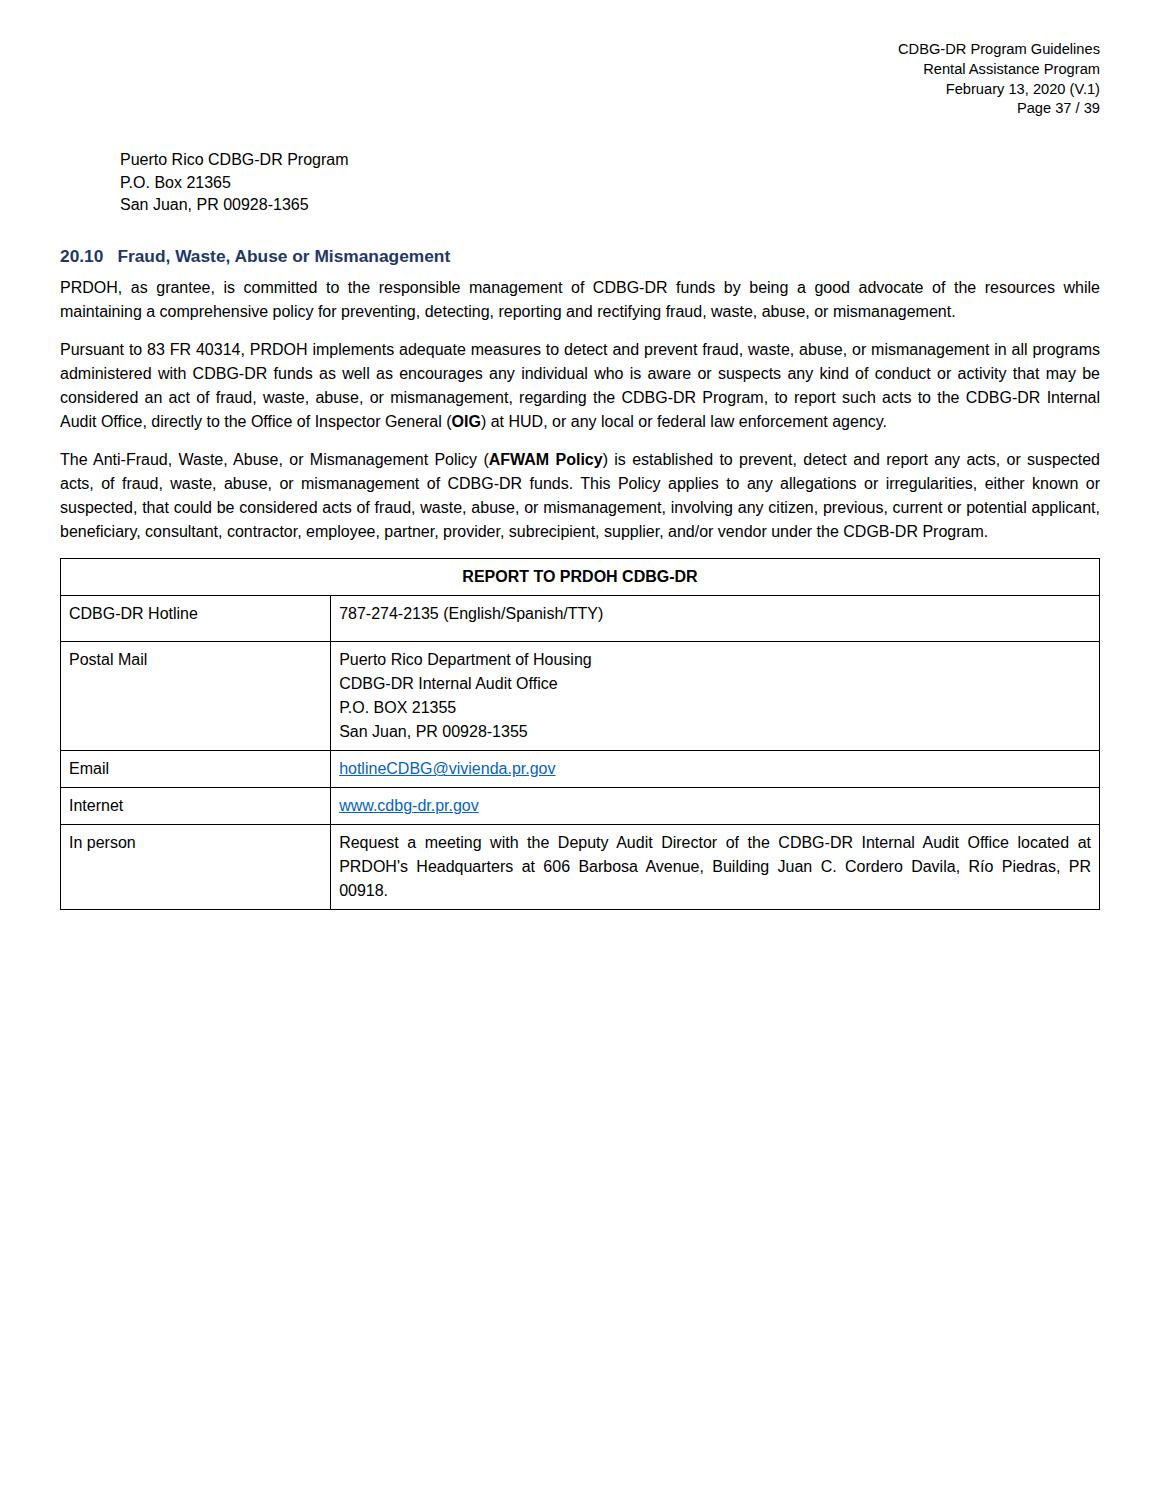CDBG-DR Program Guidelines
Rental Assistance Program
February 13, 2020 (V.1)
Page 37 / 39
Puerto Rico CDBG-DR Program
P.O. Box 21365
San Juan, PR 00928-1365
20.10 Fraud, Waste, Abuse or Mismanagement
PRDOH, as grantee, is committed to the responsible management of CDBG-DR funds by being a good advocate of the resources while maintaining a comprehensive policy for preventing, detecting, reporting and rectifying fraud, waste, abuse, or mismanagement.
Pursuant to 83 FR 40314, PRDOH implements adequate measures to detect and prevent fraud, waste, abuse, or mismanagement in all programs administered with CDBG-DR funds as well as encourages any individual who is aware or suspects any kind of conduct or activity that may be considered an act of fraud, waste, abuse, or mismanagement, regarding the CDBG-DR Program, to report such acts to the CDBG-DR Internal Audit Office, directly to the Office of Inspector General (OIG) at HUD, or any local or federal law enforcement agency.
The Anti-Fraud, Waste, Abuse, or Mismanagement Policy (AFWAM Policy) is established to prevent, detect and report any acts, or suspected acts, of fraud, waste, abuse, or mismanagement of CDBG-DR funds. This Policy applies to any allegations or irregularities, either known or suspected, that could be considered acts of fraud, waste, abuse, or mismanagement, involving any citizen, previous, current or potential applicant, beneficiary, consultant, contractor, employee, partner, provider, subrecipient, supplier, and/or vendor under the CDGB-DR Program.
| REPORT TO PRDOH CDBG-DR |
| --- |
| CDBG-DR Hotline | 787-274-2135 (English/Spanish/TTY) |
| Postal Mail | Puerto Rico Department of Housing CDBG-DR Internal Audit Office P.O. BOX 21355 San Juan, PR 00928-1355 |
| Email | hotlineCDBG@vivienda.pr.gov |
| Internet | www.cdbg-dr.pr.gov |
| In person | Request a meeting with the Deputy Audit Director of the CDBG-DR Internal Audit Office located at PRDOH's Headquarters at 606 Barbosa Avenue, Building Juan C. Cordero Davila, Río Piedras, PR 00918. |